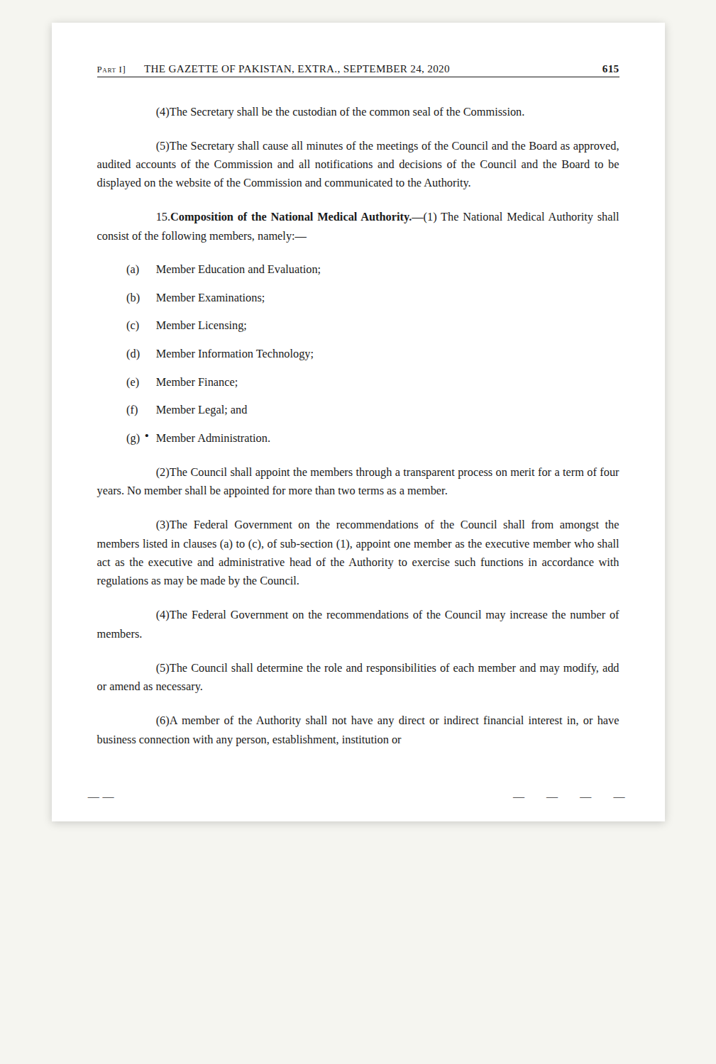Part I] THE GAZETTE OF PAKISTAN, EXTRA., SEPTEMBER 24, 2020 615
(4) The Secretary shall be the custodian of the common seal of the Commission.
(5) The Secretary shall cause all minutes of the meetings of the Council and the Board as approved, audited accounts of the Commission and all notifications and decisions of the Council and the Board to be displayed on the website of the Commission and communicated to the Authority.
15. Composition of the National Medical Authority.—(1) The National Medical Authority shall consist of the following members, namely:—
(a) Member Education and Evaluation;
(b) Member Examinations;
(c) Member Licensing;
(d) Member Information Technology;
(e) Member Finance;
(f) Member Legal; and
•(g) Member Administration.
(2) The Council shall appoint the members through a transparent process on merit for a term of four years. No member shall be appointed for more than two terms as a member.
(3) The Federal Government on the recommendations of the Council shall from amongst the members listed in clauses (a) to (c), of sub-section (1), appoint one member as the executive member who shall act as the executive and administrative head of the Authority to exercise such functions in accordance with regulations as may be made by the Council.
(4) The Federal Government on the recommendations of the Council may increase the number of members.
(5) The Council shall determine the role and responsibilities of each member and may modify, add or amend as necessary.
(6) A member of the Authority shall not have any direct or indirect financial interest in, or have business connection with any person, establishment, institution or
—— — — — —